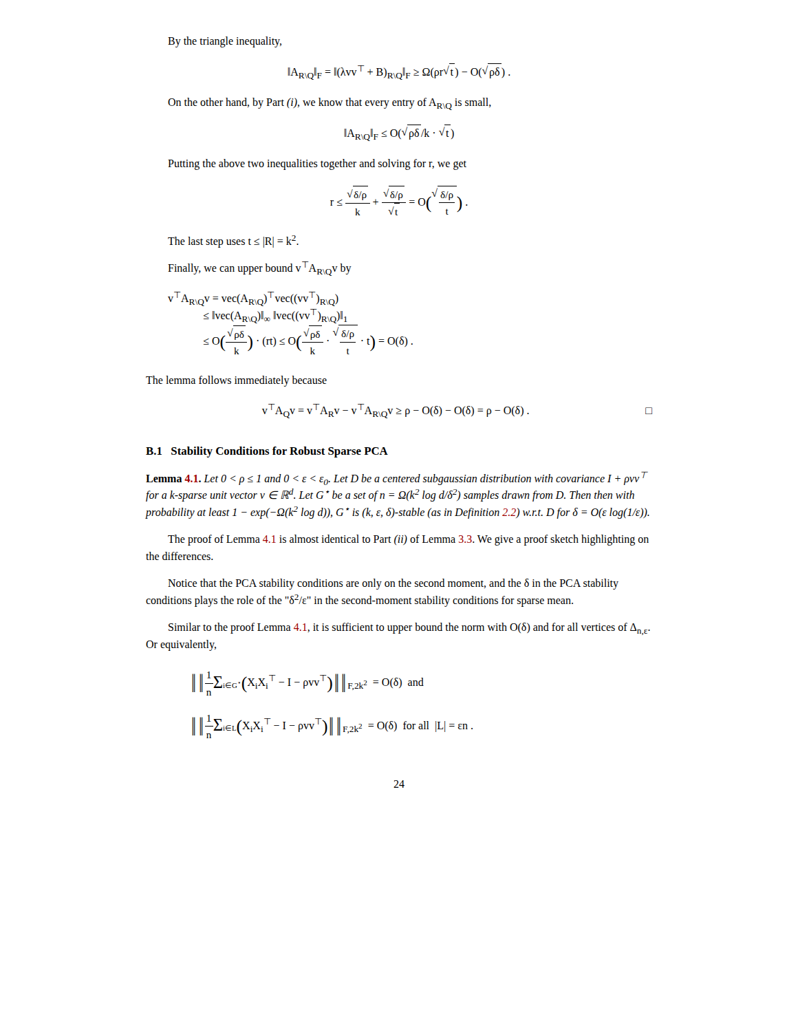By the triangle inequality,
‖AR\Q‖F = ‖(λvv⊤ + B)R\Q‖F ≥ Ω(ρrt) − O(ρδ) .
On the other hand, by Part (i), we know that every entry of AR\Q is small,
‖AR\Q‖F ≤ O(ρδ/k · t)
Putting the above two inequalities together and solving for r, we get
r ≤ δ/ρ k + δ/ρ t = O(δ/ρ t) .
The last step uses t ≤ |R| = k2.
Finally, we can upper bound v⊤AR\Qv by
v⊤AR\Qv = vec(AR\Q)⊤vec((vv⊤)R\Q)
≤ ‖vec(AR\Q)‖∞ ‖vec((vv⊤)R\Q)‖1
≤ O(ρδ k) · (rt) ≤ O(ρδ k · δ/ρ t · t) = O(δ) .
The lemma follows immediately because
v⊤AQv = v⊤ARv − v⊤AR\Qv ≥ ρ − O(δ) − O(δ) = ρ − O(δ) . □
B.1 Stability Conditions for Robust Sparse PCA
Lemma 4.1. Let 0 < ρ ≤ 1 and 0 < ε < ε0. Let D be a centered subgaussian distribution with covariance I + ρvv⊤ for a k-sparse unit vector v ∈ ℝd. Let G⋆ be a set of n = Ω(k2 log d/δ2) samples drawn from D. Then then with probability at least 1 − exp(−Ω(k2 log d)), G⋆ is (k, ε, δ)-stable (as in Definition 2.2) w.r.t. D for δ = O(ε log(1/ε)).
The proof of Lemma 4.1 is almost identical to Part (ii) of Lemma 3.3. We give a proof sketch highlighting on the differences.
Notice that the PCA stability conditions are only on the second moment, and the δ in the PCA stability conditions plays the role of the "δ2/ε" in the second-moment stability conditions for sparse mean.
Similar to the proof Lemma 4.1, it is sufficient to upper bound the norm with O(δ) and for all vertices of Δn,ε. Or equivalently,
‖‖1 n Σi∈G⋆(XiXi⊤ − I − ρvv⊤)‖‖F,2k2 = O(δ) and
‖‖1 n Σi∈L(XiXi⊤ − I − ρvv⊤)‖‖F,2k2 = O(δ) for all |L| = εn .
24